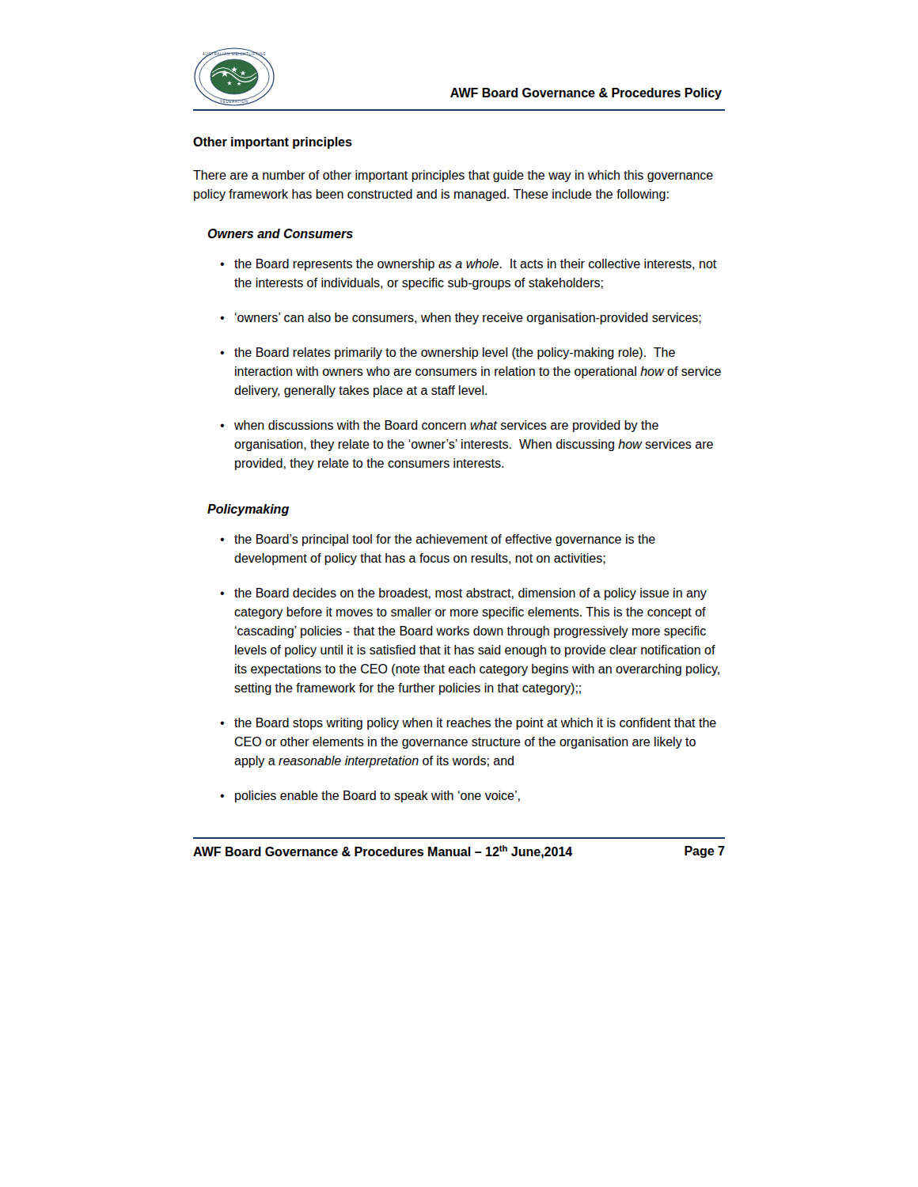AUSTRALIAN WEIGHTLIFTING FEDERATION
AWF Board Governance & Procedures Policy
Other important principles
There are a number of other important principles that guide the way in which this governance policy framework has been constructed and is managed. These include the following:
Owners and Consumers
the Board represents the ownership as a whole. It acts in their collective interests, not the interests of individuals, or specific sub-groups of stakeholders;
‘owners’ can also be consumers, when they receive organisation-provided services;
the Board relates primarily to the ownership level (the policy-making role). The interaction with owners who are consumers in relation to the operational how of service delivery, generally takes place at a staff level.
when discussions with the Board concern what services are provided by the organisation, they relate to the ‘owner’s’ interests. When discussing how services are provided, they relate to the consumers interests.
Policymaking
the Board’s principal tool for the achievement of effective governance is the development of policy that has a focus on results, not on activities;
the Board decides on the broadest, most abstract, dimension of a policy issue in any category before it moves to smaller or more specific elements. This is the concept of ‘cascading’ policies - that the Board works down through progressively more specific levels of policy until it is satisfied that it has said enough to provide clear notification of its expectations to the CEO (note that each category begins with an overarching policy, setting the framework for the further policies in that category);;
the Board stops writing policy when it reaches the point at which it is confident that the CEO or other elements in the governance structure of the organisation are likely to apply a reasonable interpretation of its words; and
policies enable the Board to speak with ‘one voice’,
AWF Board Governance & Procedures Manual – 12th June,2014
Page 7